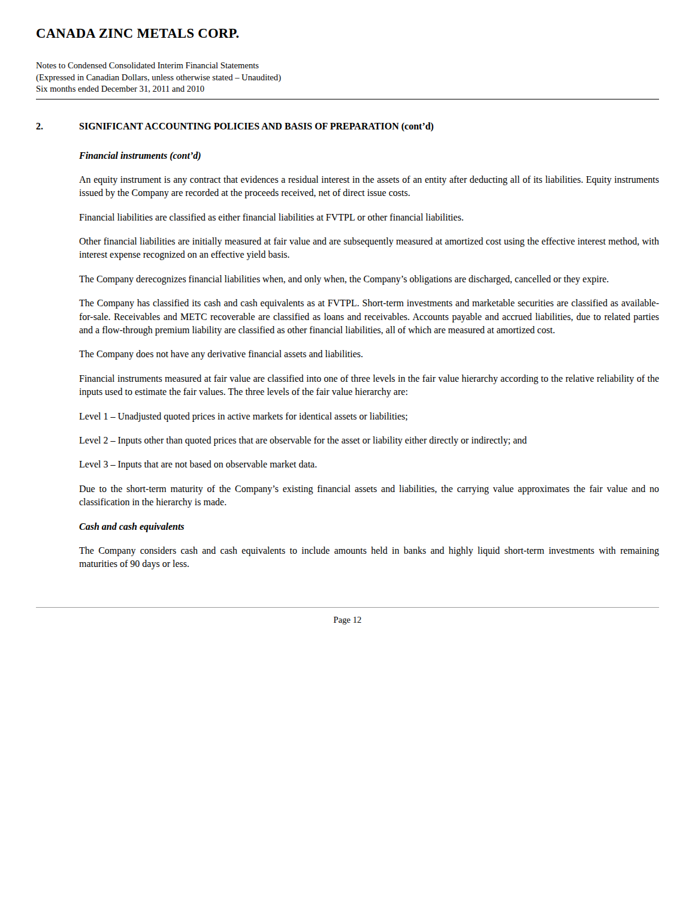CANADA ZINC METALS CORP.
Notes to Condensed Consolidated Interim Financial Statements
(Expressed in Canadian Dollars, unless otherwise stated – Unaudited)
Six months ended December 31, 2011 and 2010
2.
SIGNIFICANT ACCOUNTING POLICIES AND BASIS OF PREPARATION (cont’d)
Financial instruments (cont’d)
An equity instrument is any contract that evidences a residual interest in the assets of an entity after deducting all of its liabilities. Equity instruments issued by the Company are recorded at the proceeds received, net of direct issue costs.
Financial liabilities are classified as either financial liabilities at FVTPL or other financial liabilities.
Other financial liabilities are initially measured at fair value and are subsequently measured at amortized cost using the effective interest method, with interest expense recognized on an effective yield basis.
The Company derecognizes financial liabilities when, and only when, the Company’s obligations are discharged, cancelled or they expire.
The Company has classified its cash and cash equivalents as at FVTPL. Short-term investments and marketable securities are classified as available-for-sale. Receivables and METC recoverable are classified as loans and receivables. Accounts payable and accrued liabilities, due to related parties and a flow-through premium liability are classified as other financial liabilities, all of which are measured at amortized cost.
The Company does not have any derivative financial assets and liabilities.
Financial instruments measured at fair value are classified into one of three levels in the fair value hierarchy according to the relative reliability of the inputs used to estimate the fair values. The three levels of the fair value hierarchy are:
Level 1 – Unadjusted quoted prices in active markets for identical assets or liabilities;
Level 2 – Inputs other than quoted prices that are observable for the asset or liability either directly or indirectly; and
Level 3 – Inputs that are not based on observable market data.
Due to the short-term maturity of the Company’s existing financial assets and liabilities, the carrying value approximates the fair value and no classification in the hierarchy is made.
Cash and cash equivalents
The Company considers cash and cash equivalents to include amounts held in banks and highly liquid short-term investments with remaining maturities of 90 days or less.
Page 12